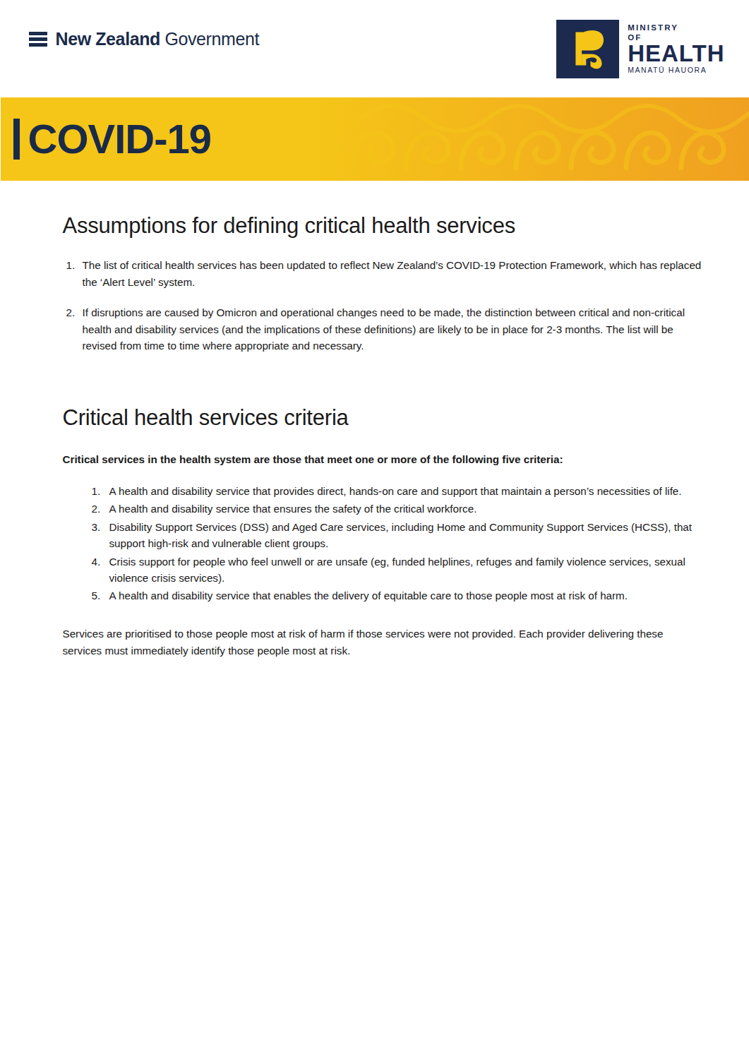New Zealand Government
Ministry
of
Health
Manatū Hauora
COVID-19
Assumptions for defining critical health services
The list of critical health services has been updated to reflect New Zealand’s COVID-19 Protection Framework, which has replaced the ‘Alert Level’ system.
If disruptions are caused by Omicron and operational changes need to be made, the distinction between critical and non-critical health and disability services (and the implications of these definitions) are likely to be in place for 2-3 months. The list will be revised from time to time where appropriate and necessary.
Critical health services criteria
Critical services in the health system are those that meet one or more of the following five criteria:
A health and disability service that provides direct, hands-on care and support that maintain a person’s necessities of life.
A health and disability service that ensures the safety of the critical workforce.
Disability Support Services (DSS) and Aged Care services, including Home and Community Support Services (HCSS), that support high-risk and vulnerable client groups.
Crisis support for people who feel unwell or are unsafe (eg, funded helplines, refuges and family violence services, sexual violence crisis services).
A health and disability service that enables the delivery of equitable care to those people most at risk of harm.
Services are prioritised to those people most at risk of harm if those services were not provided. Each provider delivering these services must immediately identify those people most at risk.